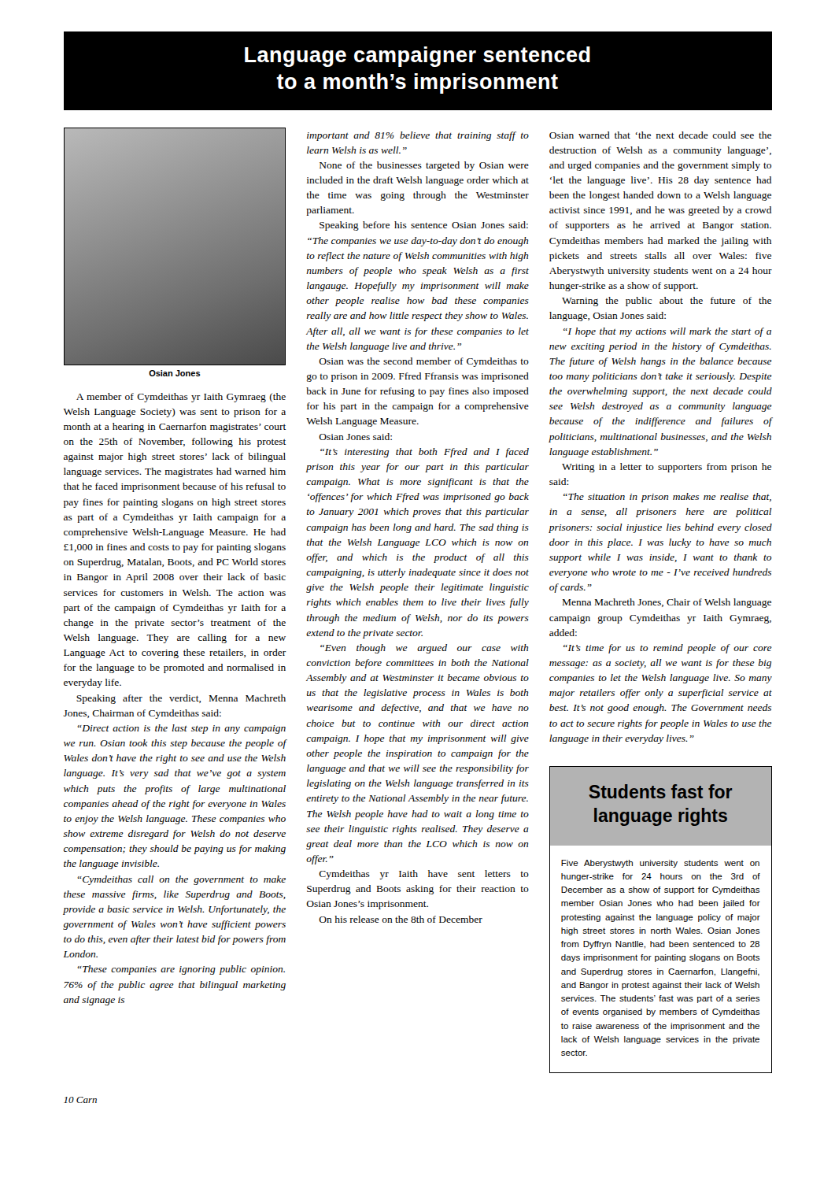Language campaigner sentenced
to a month’s imprisonment
Osian Jones
A member of Cymdeithas yr Iaith Gymraeg (the Welsh Language Society) was sent to prison for a month at a hearing in Caernarfon magistrates’ court on the 25th of November, following his protest against major high street stores’ lack of bilingual language services. The magistrates had warned him that he faced imprisonment because of his refusal to pay fines for painting slogans on high street stores as part of a Cymdeithas yr Iaith campaign for a comprehensive Welsh-Language Measure. He had £1,000 in fines and costs to pay for painting slogans on Superdrug, Matalan, Boots, and PC World stores in Bangor in April 2008 over their lack of basic services for customers in Welsh. The action was part of the campaign of Cymdeithas yr Iaith for a change in the private sector’s treatment of the Welsh language. They are calling for a new Language Act to covering these retailers, in order for the language to be promoted and normalised in everyday life.
Speaking after the verdict, Menna Machreth Jones, Chairman of Cymdeithas said:
“Direct action is the last step in any campaign we run. Osian took this step because the people of Wales don’t have the right to see and use the Welsh language. It’s very sad that we’ve got a system which puts the profits of large multinational companies ahead of the right for everyone in Wales to enjoy the Welsh language. These companies who show extreme disregard for Welsh do not deserve compensation; they should be paying us for making the language invisible.
“Cymdeithas call on the government to make these massive firms, like Superdrug and Boots, provide a basic service in Welsh. Unfortunately, the government of Wales won’t have sufficient powers to do this, even after their latest bid for powers from London.
“These companies are ignoring public opinion. 76% of the public agree that bilingual marketing and signage is
important and 81% believe that training staff to learn Welsh is as well.”
None of the businesses targeted by Osian were included in the draft Welsh language order which at the time was going through the Westminster parliament.
Speaking before his sentence Osian Jones said: “The companies we use day-to-day don’t do enough to reflect the nature of Welsh communities with high numbers of people who speak Welsh as a first langauge. Hopefully my imprisonment will make other people realise how bad these companies really are and how little respect they show to Wales. After all, all we want is for these companies to let the Welsh language live and thrive.”
Osian was the second member of Cymdeithas to go to prison in 2009. Ffred Ffransis was imprisoned back in June for refusing to pay fines also imposed for his part in the campaign for a comprehensive Welsh Language Measure.
Osian Jones said:
“It’s interesting that both Ffred and I faced prison this year for our part in this particular campaign. What is more significant is that the ‘offences’ for which Ffred was imprisoned go back to January 2001 which proves that this particular campaign has been long and hard. The sad thing is that the Welsh Language LCO which is now on offer, and which is the product of all this campaigning, is utterly inadequate since it does not give the Welsh people their legitimate linguistic rights which enables them to live their lives fully through the medium of Welsh, nor do its powers extend to the private sector.
“Even though we argued our case with conviction before committees in both the National Assembly and at Westminster it became obvious to us that the legislative process in Wales is both wearisome and defective, and that we have no choice but to continue with our direct action campaign. I hope that my imprisonment will give other people the inspiration to campaign for the language and that we will see the responsibility for legislating on the Welsh language transferred in its entirety to the National Assembly in the near future. The Welsh people have had to wait a long time to see their linguistic rights realised. They deserve a great deal more than the LCO which is now on offer.”
Cymdeithas yr Iaith have sent letters to Superdrug and Boots asking for their reaction to Osian Jones’s imprisonment.
On his release on the 8th of December
Osian warned that ‘the next decade could see the destruction of Welsh as a community language’, and urged companies and the government simply to ‘let the language live’. His 28 day sentence had been the longest handed down to a Welsh language activist since 1991, and he was greeted by a crowd of supporters as he arrived at Bangor station. Cymdeithas members had marked the jailing with pickets and streets stalls all over Wales: five Aberystwyth university students went on a 24 hour hunger-strike as a show of support.
Warning the public about the future of the language, Osian Jones said:
“I hope that my actions will mark the start of a new exciting period in the history of Cymdeithas. The future of Welsh hangs in the balance because too many politicians don’t take it seriously. Despite the overwhelming support, the next decade could see Welsh destroyed as a community language because of the indifference and failures of politicians, multinational businesses, and the Welsh language establishment.”
Writing in a letter to supporters from prison he said:
“The situation in prison makes me realise that, in a sense, all prisoners here are political prisoners: social injustice lies behind every closed door in this place. I was lucky to have so much support while I was inside, I want to thank to everyone who wrote to me - I’ve received hundreds of cards.”
Menna Machreth Jones, Chair of Welsh language campaign group Cymdeithas yr Iaith Gymraeg, added:
“It’s time for us to remind people of our core message: as a society, all we want is for these big companies to let the Welsh language live. So many major retailers offer only a superficial service at best. It’s not good enough. The Government needs to act to secure rights for people in Wales to use the language in their everyday lives.”
Students fast for language rights
Five Aberystwyth university students went on hunger-strike for 24 hours on the 3rd of December as a show of support for Cymdeithas member Osian Jones who had been jailed for protesting against the language policy of major high street stores in north Wales. Osian Jones from Dyffryn Nantlle, had been sentenced to 28 days imprisonment for painting slogans on Boots and Superdrug stores in Caernarfon, Llangefni, and Bangor in protest against their lack of Welsh services. The students’ fast was part of a series of events organised by members of Cymdeithas to raise awareness of the imprisonment and the lack of Welsh language services in the private sector.
10 Carn